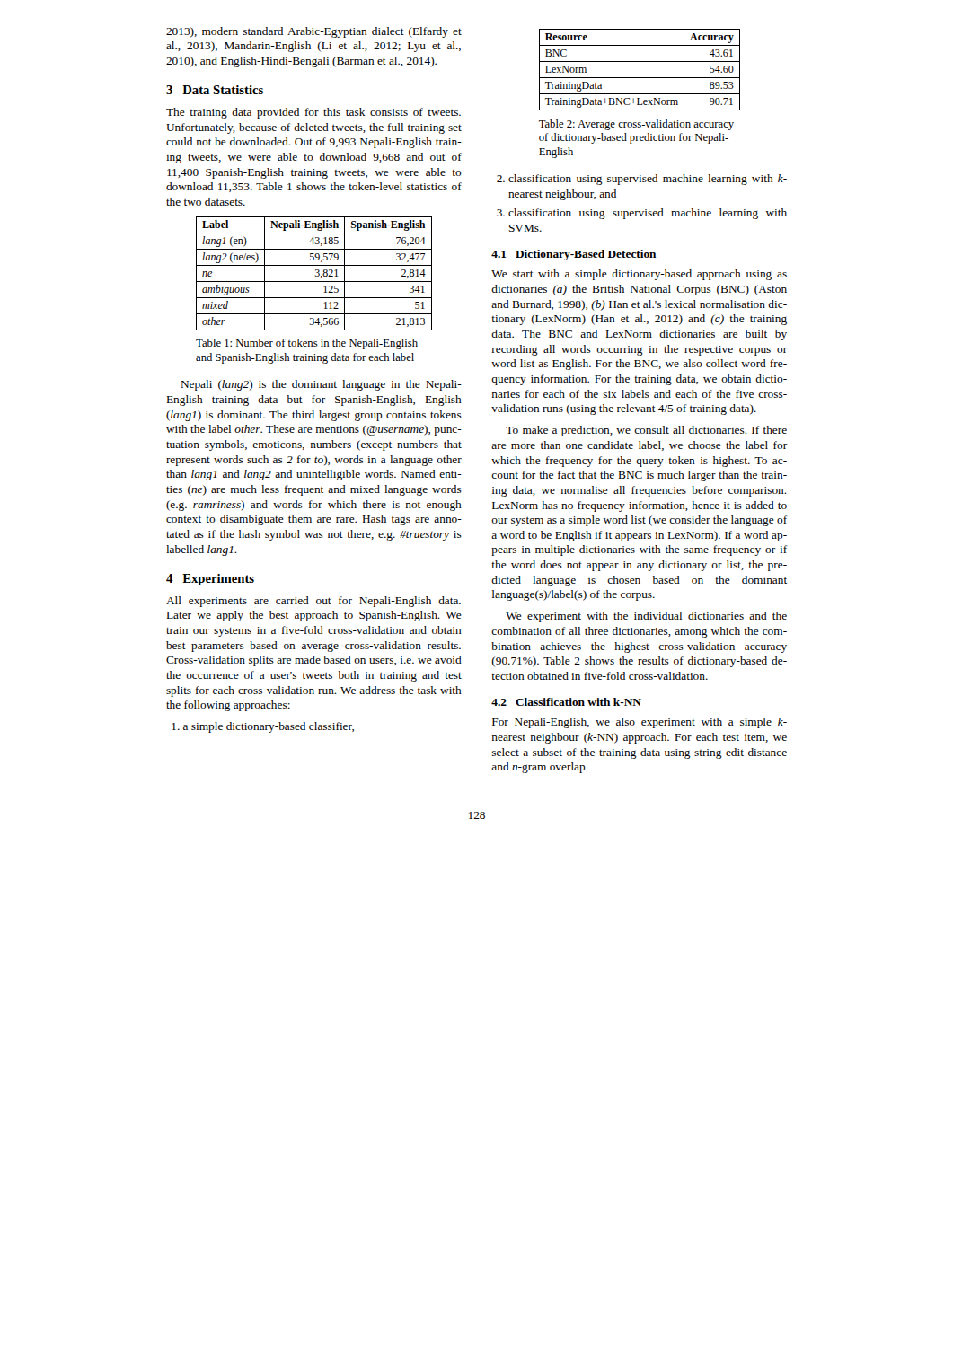2013), modern standard Arabic-Egyptian dialect (Elfardy et al., 2013), Mandarin-English (Li et al., 2012; Lyu et al., 2010), and English-Hindi-Bengali (Barman et al., 2014).
3 Data Statistics
The training data provided for this task consists of tweets. Unfortunately, because of deleted tweets, the full training set could not be downloaded. Out of 9,993 Nepali-English training tweets, we were able to download 9,668 and out of 11,400 Spanish-English training tweets, we were able to download 11,353. Table 1 shows the token-level statistics of the two datasets.
Table 1: Number of tokens in the Nepali-English and Spanish-English training data for each label
| Label | Nepali-English | Spanish-English |
| --- | --- | --- |
| lang1 (en) | 43,185 | 76,204 |
| lang2 (ne/es) | 59,579 | 32,477 |
| ne | 3,821 | 2,814 |
| ambiguous | 125 | 341 |
| mixed | 112 | 51 |
| other | 34,566 | 21,813 |
Nepali (lang2) is the dominant language in the Nepali-English training data but for Spanish-English, English (lang1) is dominant. The third largest group contains tokens with the label other. These are mentions (@username), punctuation symbols, emoticons, numbers (except numbers that represent words such as 2 for to), words in a language other than lang1 and lang2 and unintelligible words. Named entities (ne) are much less frequent and mixed language words (e.g. ramriness) and words for which there is not enough context to disambiguate them are rare. Hash tags are annotated as if the hash symbol was not there, e.g. #truestory is labelled lang1.
4 Experiments
All experiments are carried out for Nepali-English data. Later we apply the best approach to Spanish-English. We train our systems in a five-fold cross-validation and obtain best parameters based on average cross-validation results. Cross-validation splits are made based on users, i.e. we avoid the occurrence of a user's tweets both in training and test splits for each cross-validation run. We address the task with the following approaches:
a simple dictionary-based classifier,
Table 2: Average cross-validation accuracy of dictionary-based prediction for Nepali-English
| Resource | Accuracy |
| --- | --- |
| BNC | 43.61 |
| LexNorm | 54.60 |
| TrainingData | 89.53 |
| TrainingData+BNC+LexNorm | 90.71 |
classification using supervised machine learning with k-nearest neighbour, and
classification using supervised machine learning with SVMs.
4.1 Dictionary-Based Detection
We start with a simple dictionary-based approach using as dictionaries (a) the British National Corpus (BNC) (Aston and Burnard, 1998), (b) Han et al.'s lexical normalisation dictionary (LexNorm) (Han et al., 2012) and (c) the training data. The BNC and LexNorm dictionaries are built by recording all words occurring in the respective corpus or word list as English. For the BNC, we also collect word frequency information. For the training data, we obtain dictionaries for each of the six labels and each of the five cross-validation runs (using the relevant 4/5 of training data).
To make a prediction, we consult all dictionaries. If there are more than one candidate label, we choose the label for which the frequency for the query token is highest. To account for the fact that the BNC is much larger than the training data, we normalise all frequencies before comparison. LexNorm has no frequency information, hence it is added to our system as a simple word list (we consider the language of a word to be English if it appears in LexNorm). If a word appears in multiple dictionaries with the same frequency or if the word does not appear in any dictionary or list, the predicted language is chosen based on the dominant language(s)/label(s) of the corpus.
We experiment with the individual dictionaries and the combination of all three dictionaries, among which the combination achieves the highest cross-validation accuracy (90.71%). Table 2 shows the results of dictionary-based detection obtained in five-fold cross-validation.
4.2 Classification with k-NN
For Nepali-English, we also experiment with a simple k-nearest neighbour (k-NN) approach. For each test item, we select a subset of the training data using string edit distance and n-gram overlap
128